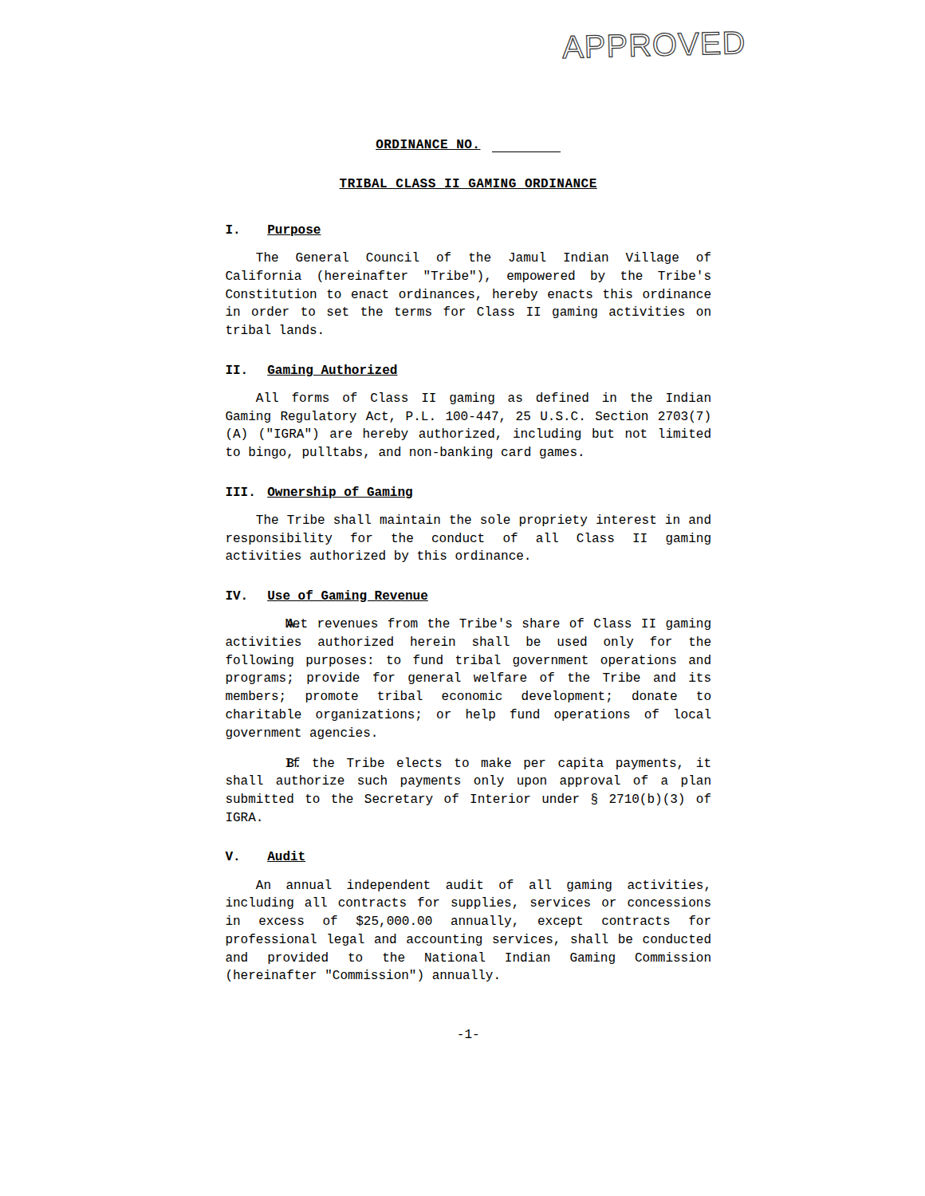APPROVED
ORDINANCE NO.
TRIBAL CLASS II GAMING ORDINANCE
I. Purpose
The General Council of the Jamul Indian Village of California (hereinafter "Tribe"), empowered by the Tribe's Constitution to enact ordinances, hereby enacts this ordinance in order to set the terms for Class II gaming activities on tribal lands.
II. Gaming Authorized
All forms of Class II gaming as defined in the Indian Gaming Regulatory Act, P.L. 100-447, 25 U.S.C. Section 2703(7)(A) ("IGRA") are hereby authorized, including but not limited to bingo, pulltabs, and non-banking card games.
III. Ownership of Gaming
The Tribe shall maintain the sole propriety interest in and responsibility for the conduct of all Class II gaming activities authorized by this ordinance.
IV. Use of Gaming Revenue
A. Net revenues from the Tribe's share of Class II gaming activities authorized herein shall be used only for the following purposes: to fund tribal government operations and programs; provide for general welfare of the Tribe and its members; promote tribal economic development; donate to charitable organizations; or help fund operations of local government agencies.
B. If the Tribe elects to make per capita payments, it shall authorize such payments only upon approval of a plan submitted to the Secretary of Interior under § 2710(b)(3) of IGRA.
V. Audit
An annual independent audit of all gaming activities, including all contracts for supplies, services or concessions in excess of $25,000.00 annually, except contracts for professional legal and accounting services, shall be conducted and provided to the National Indian Gaming Commission (hereinafter "Commission") annually.
-1-